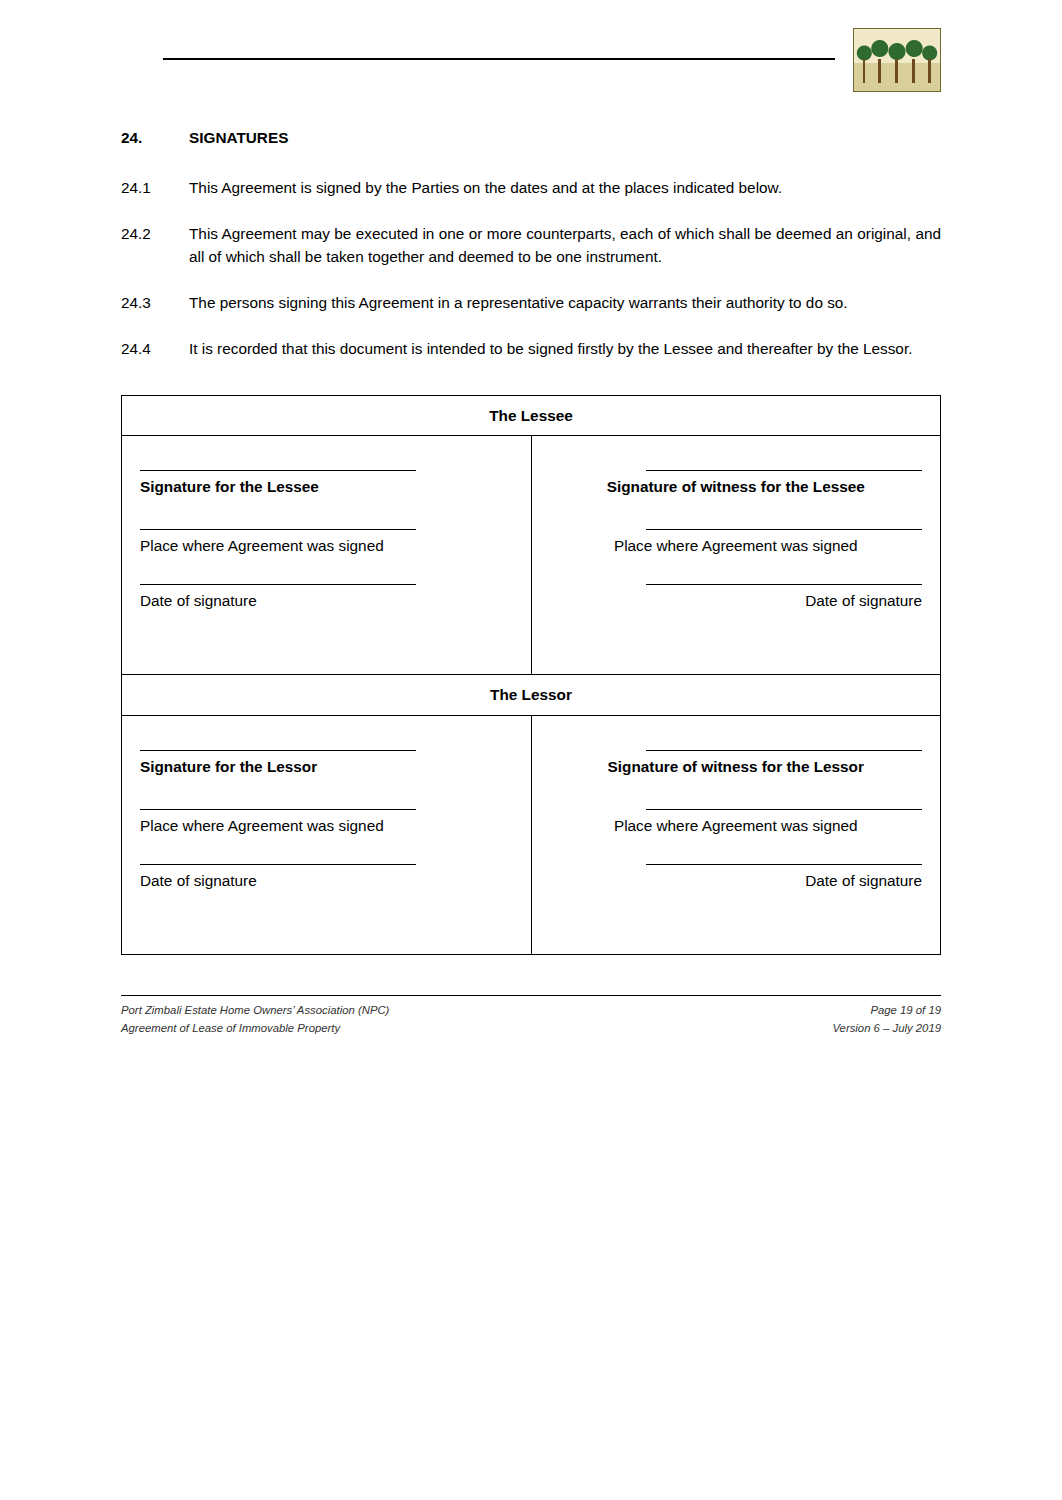24. SIGNATURES
24.1
This Agreement is signed by the Parties on the dates and at the places indicated below.
24.2
This Agreement may be executed in one or more counterparts, each of which shall be deemed an original, and all of which shall be taken together and deemed to be one instrument.
24.3
The persons signing this Agreement in a representative capacity warrants their authority to do so.
24.4
It is recorded that this document is intended to be signed firstly by the Lessee and thereafter by the Lessor.
| The Lessee |
| --- |
| Signature for the Lessee Place where Agreement was signed Date of signature | Signature of witness for the Lessee Place where Agreement was signed Date of signature |
| The Lessor |
| Signature for the Lessor Place where Agreement was signed Date of signature | Signature of witness for the Lessor Place where Agreement was signed Date of signature |
Port Zimbali Estate Home Owners’ Association (NPC)
Agreement of Lease of Immovable Property
Page 19 of 19
Version 6 – July 2019